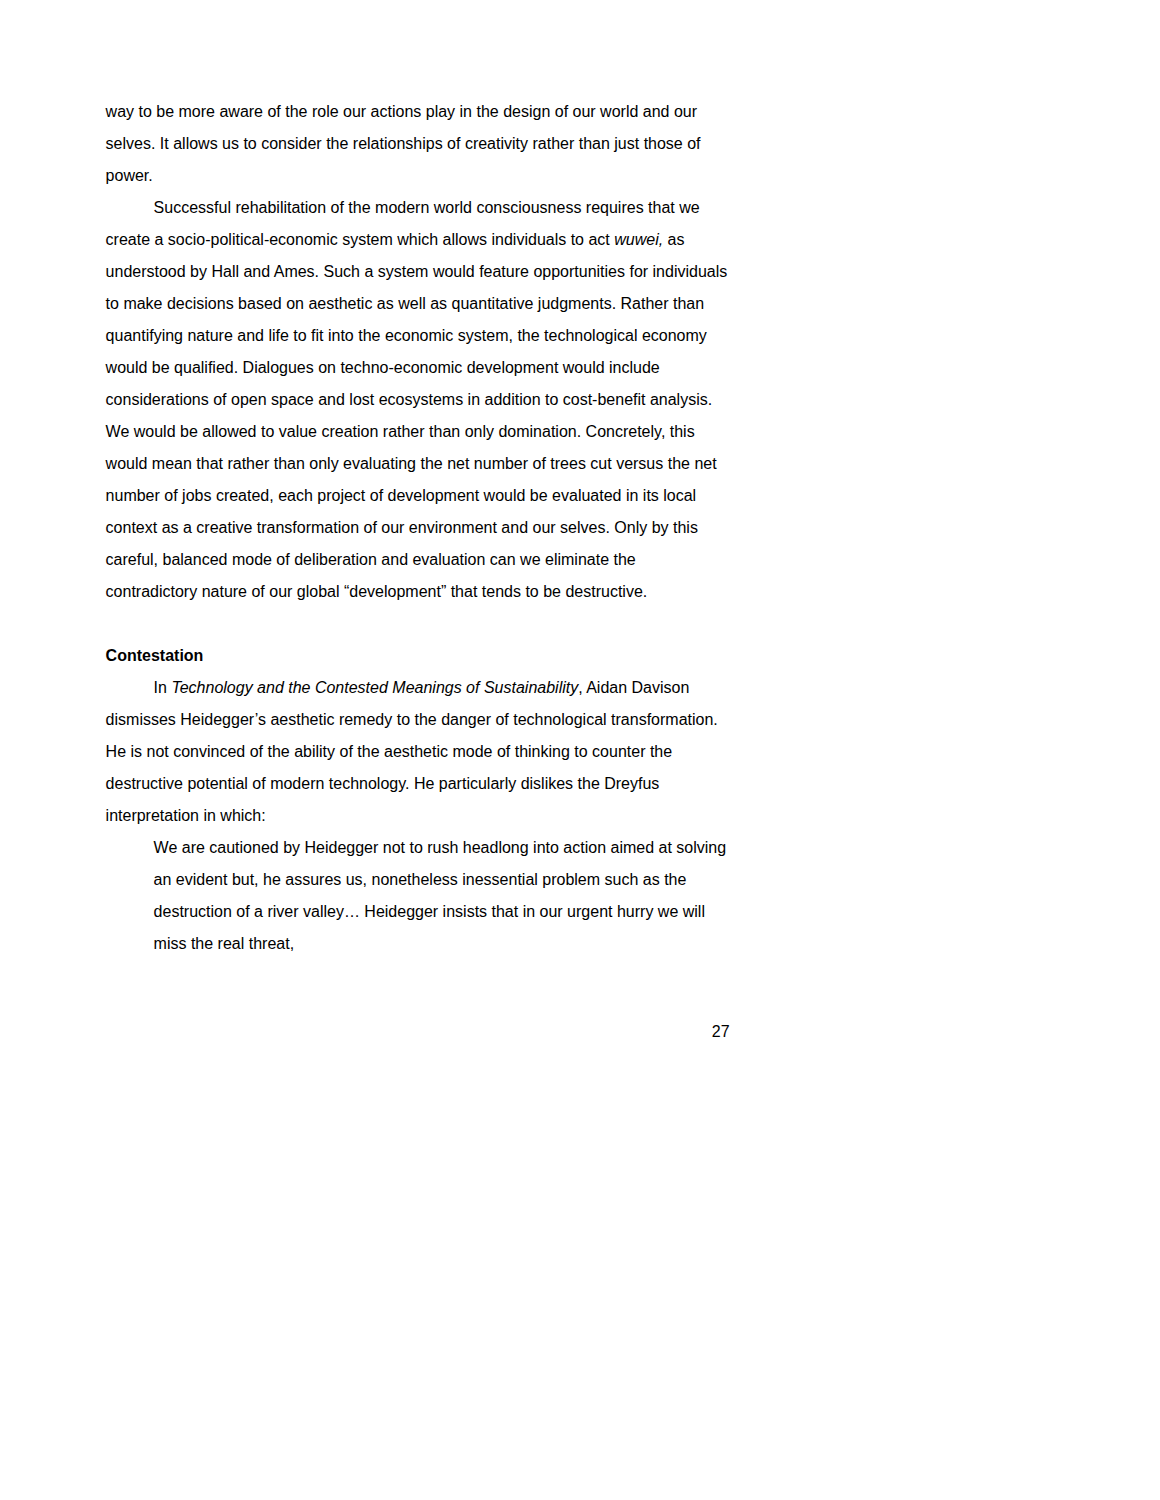way to be more aware of the role our actions play in the design of our world and our selves. It allows us to consider the relationships of creativity rather than just those of power.
Successful rehabilitation of the modern world consciousness requires that we create a socio-political-economic system which allows individuals to act wuwei, as understood by Hall and Ames. Such a system would feature opportunities for individuals to make decisions based on aesthetic as well as quantitative judgments. Rather than quantifying nature and life to fit into the economic system, the technological economy would be qualified. Dialogues on techno-economic development would include considerations of open space and lost ecosystems in addition to cost-benefit analysis. We would be allowed to value creation rather than only domination. Concretely, this would mean that rather than only evaluating the net number of trees cut versus the net number of jobs created, each project of development would be evaluated in its local context as a creative transformation of our environment and our selves. Only by this careful, balanced mode of deliberation and evaluation can we eliminate the contradictory nature of our global “development” that tends to be destructive.
Contestation
In Technology and the Contested Meanings of Sustainability, Aidan Davison dismisses Heidegger’s aesthetic remedy to the danger of technological transformation. He is not convinced of the ability of the aesthetic mode of thinking to counter the destructive potential of modern technology. He particularly dislikes the Dreyfus interpretation in which:
We are cautioned by Heidegger not to rush headlong into action aimed at solving an evident but, he assures us, nonetheless inessential problem such as the destruction of a river valley… Heidegger insists that in our urgent hurry we will miss the real threat,
27